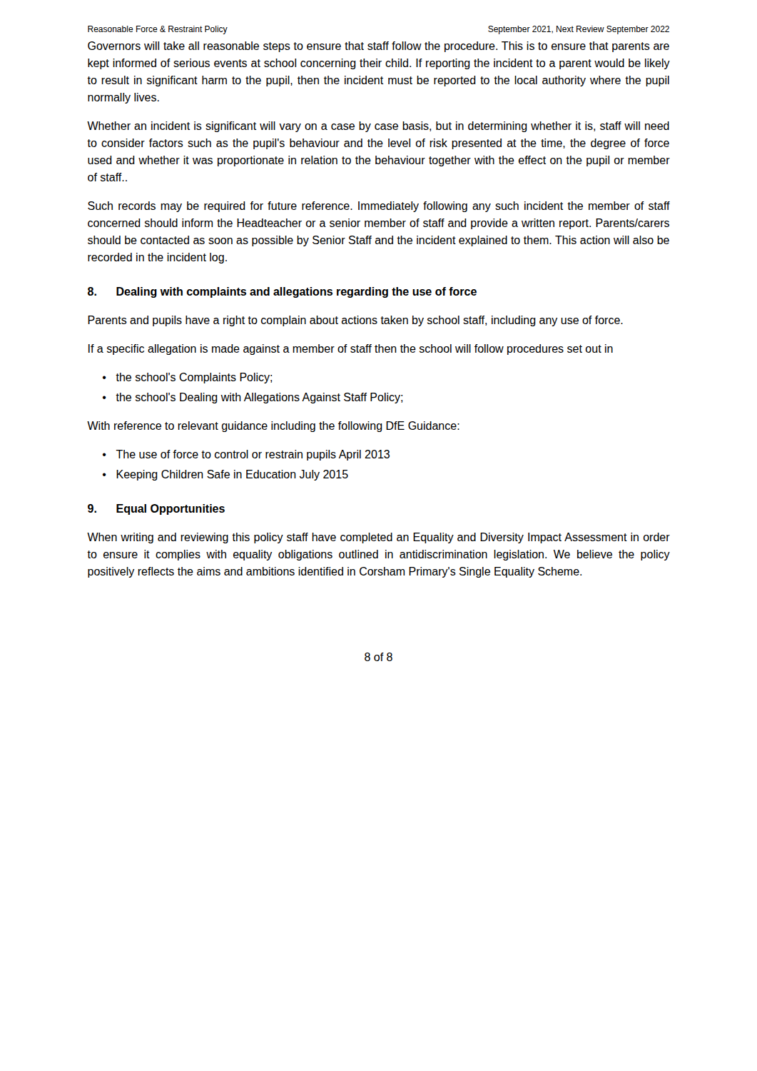Reasonable Force & Restraint Policy September 2021, Next Review September 2022
Governors will take all reasonable steps to ensure that staff follow the procedure. This is to ensure that parents are kept informed of serious events at school concerning their child. If reporting the incident to a parent would be likely to result in significant harm to the pupil, then the incident must be reported to the local authority where the pupil normally lives.
Whether an incident is significant will vary on a case by case basis, but in determining whether it is, staff will need to consider factors such as the pupil's behaviour and the level of risk presented at the time, the degree of force used and whether it was proportionate in relation to the behaviour together with the effect on the pupil or member of staff..
Such records may be required for future reference. Immediately following any such incident the member of staff concerned should inform the Headteacher or a senior member of staff and provide a written report. Parents/carers should be contacted as soon as possible by Senior Staff and the incident explained to them. This action will also be recorded in the incident log.
8. Dealing with complaints and allegations regarding the use of force
Parents and pupils have a right to complain about actions taken by school staff, including any use of force.
If a specific allegation is made against a member of staff then the school will follow procedures set out in
the school's Complaints Policy;
the school's Dealing with Allegations Against Staff Policy;
With reference to relevant guidance including the following DfE Guidance:
The use of force to control or restrain pupils April 2013
Keeping Children Safe in Education July 2015
9. Equal Opportunities
When writing and reviewing this policy staff have completed an Equality and Diversity Impact Assessment in order to ensure it complies with equality obligations outlined in antidiscrimination legislation. We believe the policy positively reflects the aims and ambitions identified in Corsham Primary's Single Equality Scheme.
8 of 8